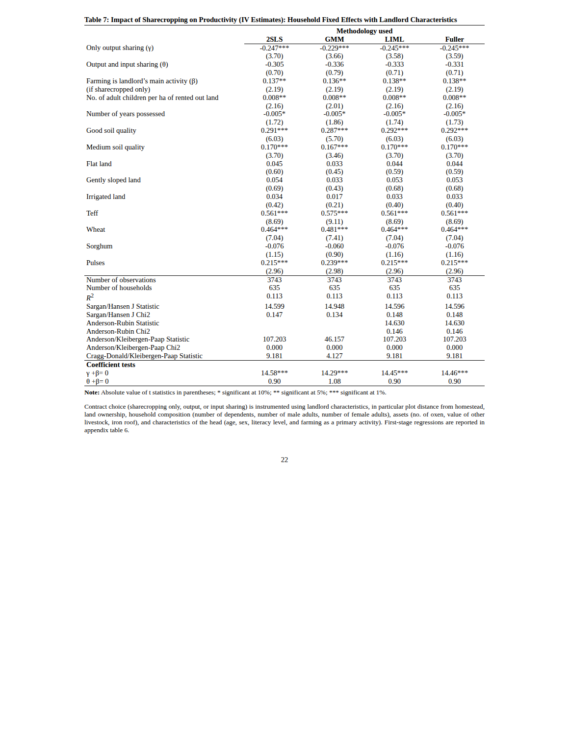Table 7: Impact of Sharecropping on Productivity (IV Estimates): Household Fixed Effects with Landlord Characteristics
| | Methodology used |
| --- | --- |
| | 2SLS | GMM | LIML | Fuller |
| Only output sharing (γ) | -0.247*** | -0.229*** | -0.245*** | -0.245*** |
| | (3.70) | (3.66) | (3.58) | (3.59) |
| Output and input sharing (θ) | -0.305 | -0.336 | -0.333 | -0.331 |
| | (0.70) | (0.79) | (0.71) | (0.71) |
| Farming is landlord’s main activity (β) | 0.137** | 0.136** | 0.138** | 0.138** |
| (if sharecropped only) | (2.19) | (2.19) | (2.19) | (2.19) |
| No. of adult children per ha of rented out land | 0.008** | 0.008** | 0.008** | 0.008** |
| | (2.16) | (2.01) | (2.16) | (2.16) |
| Number of years possessed | -0.005* | -0.005* | -0.005* | -0.005* |
| | (1.72) | (1.86) | (1.74) | (1.73) |
| Good soil quality | 0.291*** | 0.287*** | 0.292*** | 0.292*** |
| | (6.03) | (5.70) | (6.03) | (6.03) |
| Medium soil quality | 0.170*** | 0.167*** | 0.170*** | 0.170*** |
| | (3.70) | (3.46) | (3.70) | (3.70) |
| Flat land | 0.045 | 0.033 | 0.044 | 0.044 |
| | (0.60) | (0.45) | (0.59) | (0.59) |
| Gently sloped land | 0.054 | 0.033 | 0.053 | 0.053 |
| | (0.69) | (0.43) | (0.68) | (0.68) |
| Irrigated land | 0.034 | 0.017 | 0.033 | 0.033 |
| | (0.42) | (0.21) | (0.40) | (0.40) |
| Teff | 0.561*** | 0.575*** | 0.561*** | 0.561*** |
| | (8.69) | (9.11) | (8.69) | (8.69) |
| Wheat | 0.464*** | 0.481*** | 0.464*** | 0.464*** |
| | (7.04) | (7.41) | (7.04) | (7.04) |
| Sorghum | -0.076 | -0.060 | -0.076 | -0.076 |
| | (1.15) | (0.90) | (1.16) | (1.16) |
| Pulses | 0.215*** | 0.239*** | 0.215*** | 0.215*** |
| | (2.96) | (2.98) | (2.96) | (2.96) |
| Number of observations | 3743 | 3743 | 3743 | 3743 |
| Number of households | 635 | 635 | 635 | 635 |
| R 2 | 0.113 | 0.113 | 0.113 | 0.113 |
| Sargan/Hansen J Statistic | 14.599 | 14.948 | 14.596 | 14.596 |
| Sargan/Hansen J Chi2 | 0.147 | 0.134 | 0.148 | 0.148 |
| Anderson-Rubin Statistic | | | 14.630 | 14.630 |
| Anderson-Rubin Chi2 | | | 0.146 | 0.146 |
| Anderson/Kleibergen-Paap Statistic | 107.203 | 46.157 | 107.203 | 107.203 |
| Anderson/Kleibergen-Paap Chi2 | 0.000 | 0.000 | 0.000 | 0.000 |
| Cragg-Donald/Kleibergen-Paap Statistic | 9.181 | 4.127 | 9.181 | 9.181 |
| Coefficient tests |
| γ +β= 0 | 14.58*** | 14.29*** | 14.45*** | 14.46*** |
| θ +β= 0 | 0.90 | 1.08 | 0.90 | 0.90 |
Note: Absolute value of t statistics in parentheses; * significant at 10%; ** significant at 5%; *** significant at 1%.
Contract choice (sharecropping only, output, or input sharing) is instrumented using landlord characteristics, in particular plot distance from homestead, land ownership, household composition (number of dependents, number of male adults, number of female adults), assets (no. of oxen, value of other livestock, iron roof), and characteristics of the head (age, sex, literacy level, and farming as a primary activity). First-stage regressions are reported in appendix table 6.
22